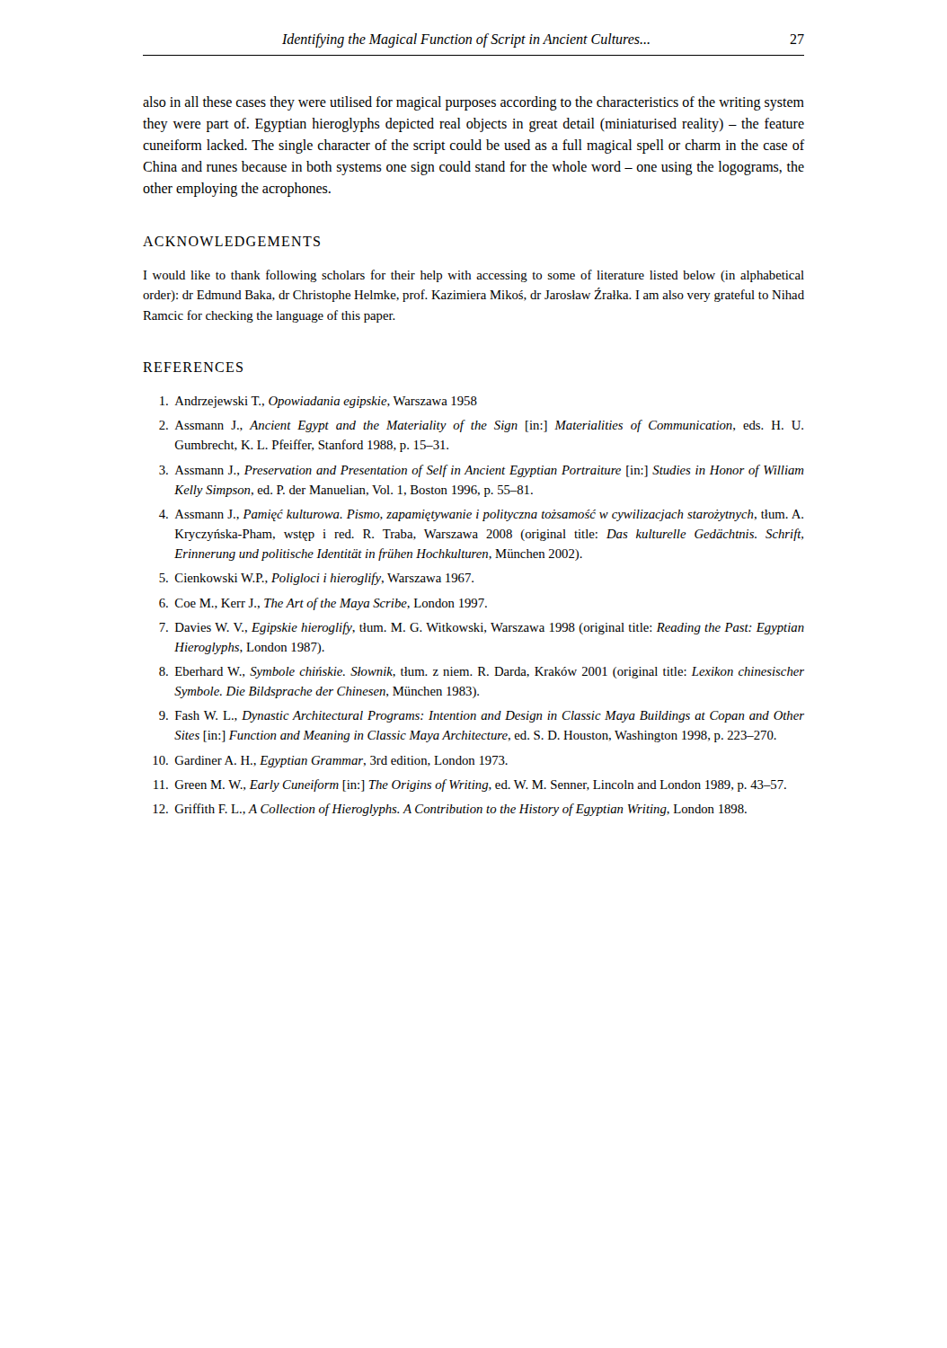Identifying the Magical Function of Script in Ancient Cultures... 27
also in all these cases they were utilised for magical purposes according to the characteristics of the writing system they were part of. Egyptian hieroglyphs depicted real objects in great detail (miniaturised reality) – the feature cuneiform lacked. The single character of the script could be used as a full magical spell or charm in the case of China and runes because in both systems one sign could stand for the whole word – one using the logograms, the other employing the acrophones.
ACKNOWLEDGEMENTS
I would like to thank following scholars for their help with accessing to some of literature listed below (in alphabetical order): dr Edmund Baka, dr Christophe Helmke, prof. Kazimiera Mikoś, dr Jarosław Źrałka. I am also very grateful to Nihad Ramcic for checking the language of this paper.
REFERENCES
Andrzejewski T., Opowiadania egipskie, Warszawa 1958
Assmann J., Ancient Egypt and the Materiality of the Sign [in:] Materialities of Communication, eds. H. U. Gumbrecht, K. L. Pfeiffer, Stanford 1988, p. 15–31.
Assmann J., Preservation and Presentation of Self in Ancient Egyptian Portraiture [in:] Studies in Honor of William Kelly Simpson, ed. P. der Manuelian, Vol. 1, Boston 1996, p. 55–81.
Assmann J., Pamięć kulturowa. Pismo, zapamiętywanie i polityczna tożsamość w cywilizacjach starożytnych, tłum. A. Kryczyńska-Pham, wstęp i red. R. Traba, Warszawa 2008 (original title: Das kulturelle Gedächtnis. Schrift, Erinnerung und politische Identität in frühen Hochkulturen, München 2002).
Cienkowski W.P., Poligloci i hieroglify, Warszawa 1967.
Coe M., Kerr J., The Art of the Maya Scribe, London 1997.
Davies W. V., Egipskie hieroglify, tłum. M. G. Witkowski, Warszawa 1998 (original title: Reading the Past: Egyptian Hieroglyphs, London 1987).
Eberhard W., Symbole chińskie. Słownik, tłum. z niem. R. Darda, Kraków 2001 (original title: Lexikon chinesischer Symbole. Die Bildsprache der Chinesen, München 1983).
Fash W. L., Dynastic Architectural Programs: Intention and Design in Classic Maya Buildings at Copan and Other Sites [in:] Function and Meaning in Classic Maya Architecture, ed. S. D. Houston, Washington 1998, p. 223–270.
Gardiner A. H., Egyptian Grammar, 3rd edition, London 1973.
Green M. W., Early Cuneiform [in:] The Origins of Writing, ed. W. M. Senner, Lincoln and London 1989, p. 43–57.
Griffith F. L., A Collection of Hieroglyphs. A Contribution to the History of Egyptian Writing, London 1898.